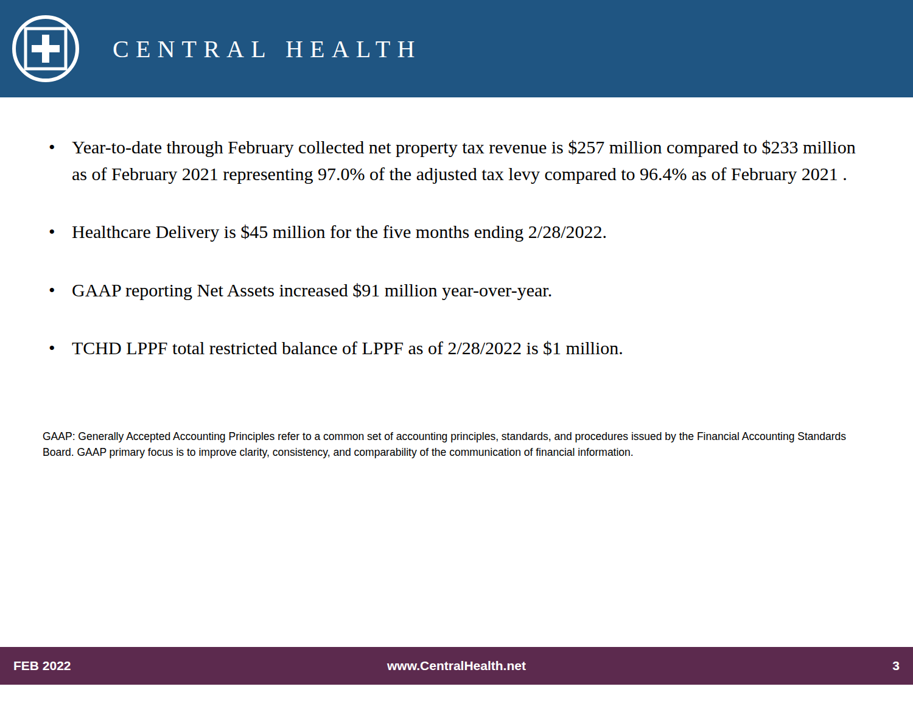CENTRAL HEALTH
Year-to-date through February collected net property tax revenue is $257 million compared to $233 million as of February 2021 representing 97.0% of the adjusted tax levy compared to 96.4% as of February 2021 .
Healthcare Delivery is $45 million for the five months ending 2/28/2022.
GAAP reporting Net Assets increased $91 million year-over-year.
TCHD LPPF total restricted balance of LPPF as of 2/28/2022 is $1 million.
GAAP: Generally Accepted Accounting Principles refer to a common set of accounting principles, standards, and procedures issued by the Financial Accounting Standards Board. GAAP primary focus is to improve clarity, consistency, and comparability of the communication of financial information.
FEB 2022 www.CentralHealth.net 3